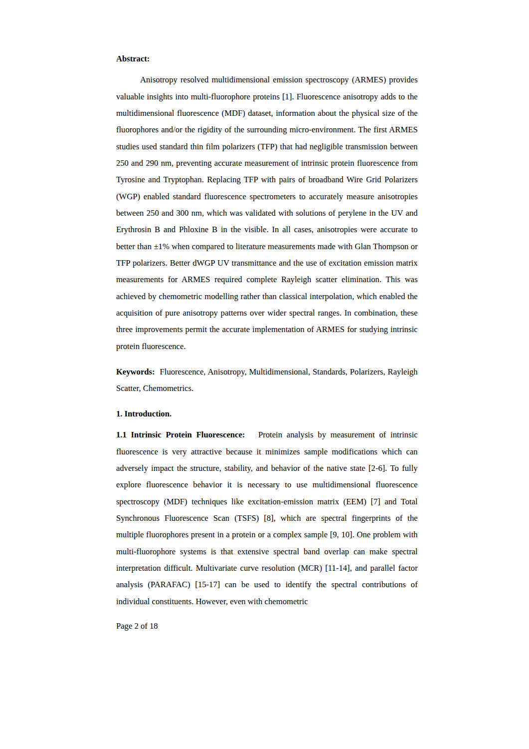Abstract:
Anisotropy resolved multidimensional emission spectroscopy (ARMES) provides valuable insights into multi-fluorophore proteins [1]. Fluorescence anisotropy adds to the multidimensional fluorescence (MDF) dataset, information about the physical size of the fluorophores and/or the rigidity of the surrounding micro-environment. The first ARMES studies used standard thin film polarizers (TFP) that had negligible transmission between 250 and 290 nm, preventing accurate measurement of intrinsic protein fluorescence from Tyrosine and Tryptophan. Replacing TFP with pairs of broadband Wire Grid Polarizers (WGP) enabled standard fluorescence spectrometers to accurately measure anisotropies between 250 and 300 nm, which was validated with solutions of perylene in the UV and Erythrosin B and Phloxine B in the visible. In all cases, anisotropies were accurate to better than ±1% when compared to literature measurements made with Glan Thompson or TFP polarizers. Better dWGP UV transmittance and the use of excitation emission matrix measurements for ARMES required complete Rayleigh scatter elimination. This was achieved by chemometric modelling rather than classical interpolation, which enabled the acquisition of pure anisotropy patterns over wider spectral ranges. In combination, these three improvements permit the accurate implementation of ARMES for studying intrinsic protein fluorescence.
Keywords: Fluorescence, Anisotropy, Multidimensional, Standards, Polarizers, Rayleigh Scatter, Chemometrics.
1. Introduction.
1.1 Intrinsic Protein Fluorescence: Protein analysis by measurement of intrinsic fluorescence is very attractive because it minimizes sample modifications which can adversely impact the structure, stability, and behavior of the native state [2-6]. To fully explore fluorescence behavior it is necessary to use multidimensional fluorescence spectroscopy (MDF) techniques like excitation-emission matrix (EEM) [7] and Total Synchronous Fluorescence Scan (TSFS) [8], which are spectral fingerprints of the multiple fluorophores present in a protein or a complex sample [9, 10]. One problem with multi-fluorophore systems is that extensive spectral band overlap can make spectral interpretation difficult. Multivariate curve resolution (MCR) [11-14], and parallel factor analysis (PARAFAC) [15-17] can be used to identify the spectral contributions of individual constituents. However, even with chemometric
Page 2 of 18